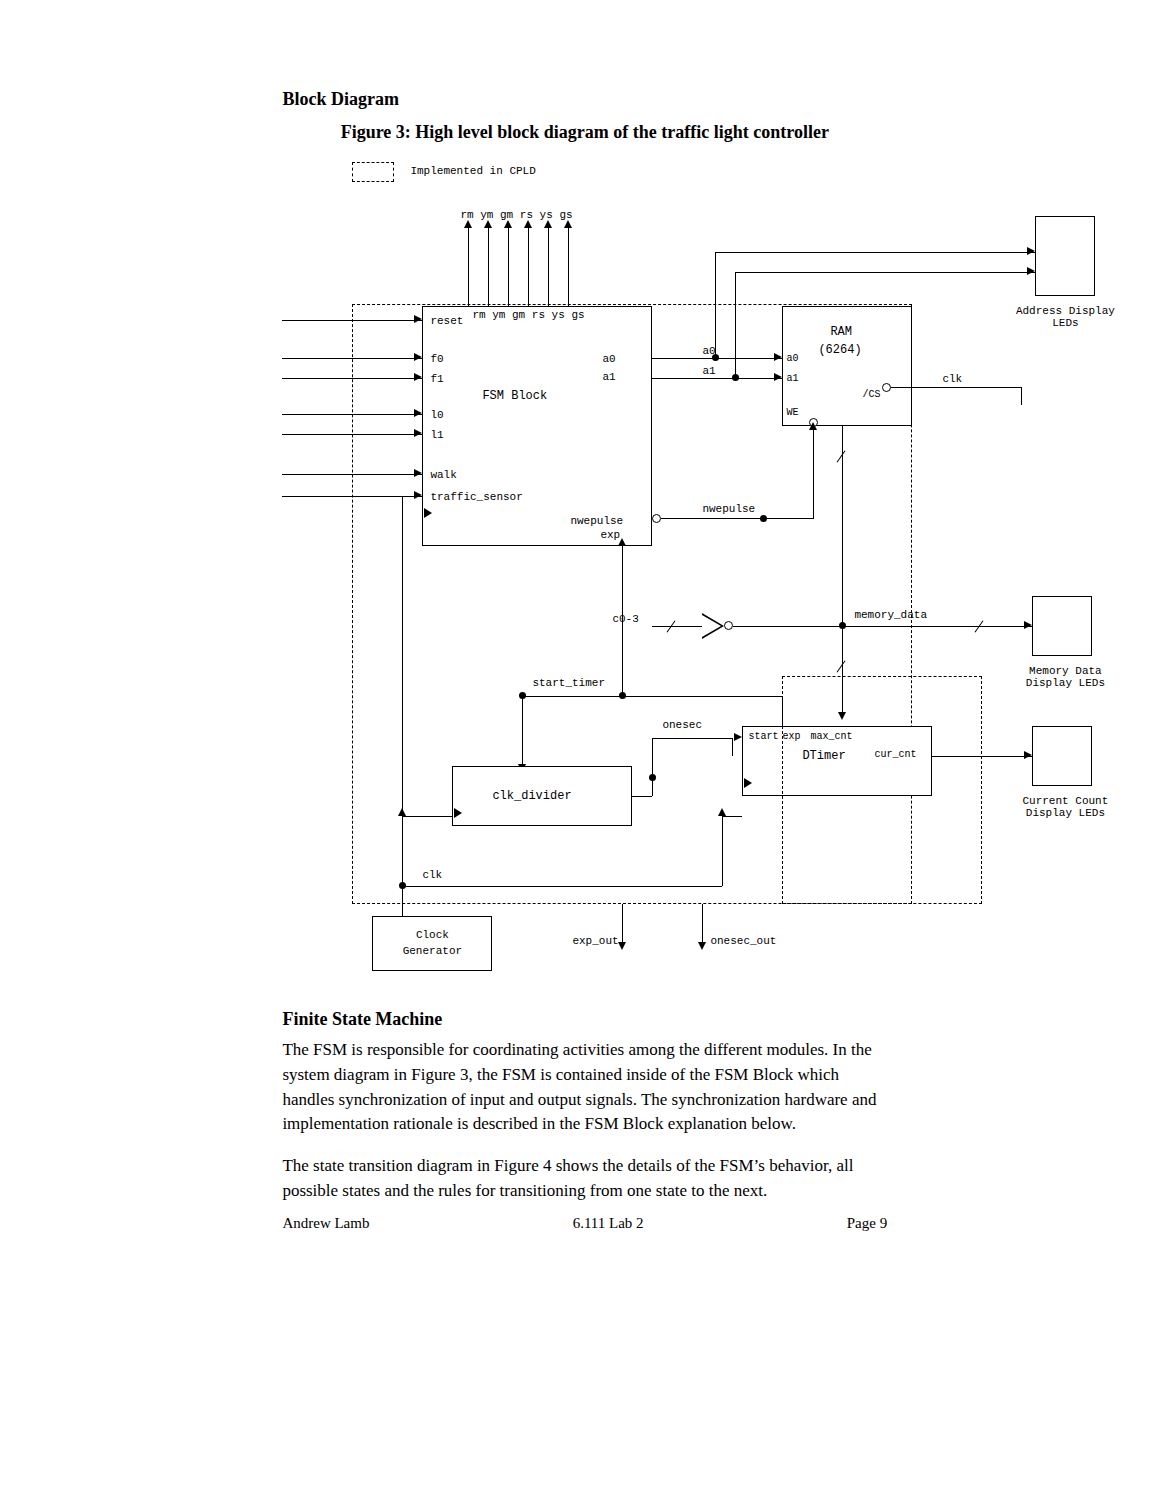Block Diagram
Figure 3: High level block diagram of the traffic light controller
Implemented in CPLD
rm ym gm rs ys gs
reset
rm ym gm rs ys gs
f0
f1
FSM Block
l0
l1
walk
traffic_sensor
a0
a1
nwepulse
exp
RAM
(6264)
a0
a1
WE
/CS
a0
a1
Address Display
LEDs
clk
nwepulse
memory_data
Memory Data
Display LEDs
c0-3
start_timer
onesec
start
exp
max_cnt
DTimer
cur_cnt
Current Count
Display LEDs
clk_divider
clk
Clock
Generator
exp_out
onesec_out
Finite State Machine
The FSM is responsible for coordinating activities among the different modules. In the system diagram in Figure 3, the FSM is contained inside of the FSM Block which handles synchronization of input and output signals. The synchronization hardware and implementation rationale is described in the FSM Block explanation below.
The state transition diagram in Figure 4 shows the details of the FSM’s behavior, all possible states and the rules for transitioning from one state to the next.
Andrew Lamb
6.111 Lab 2
Page 9